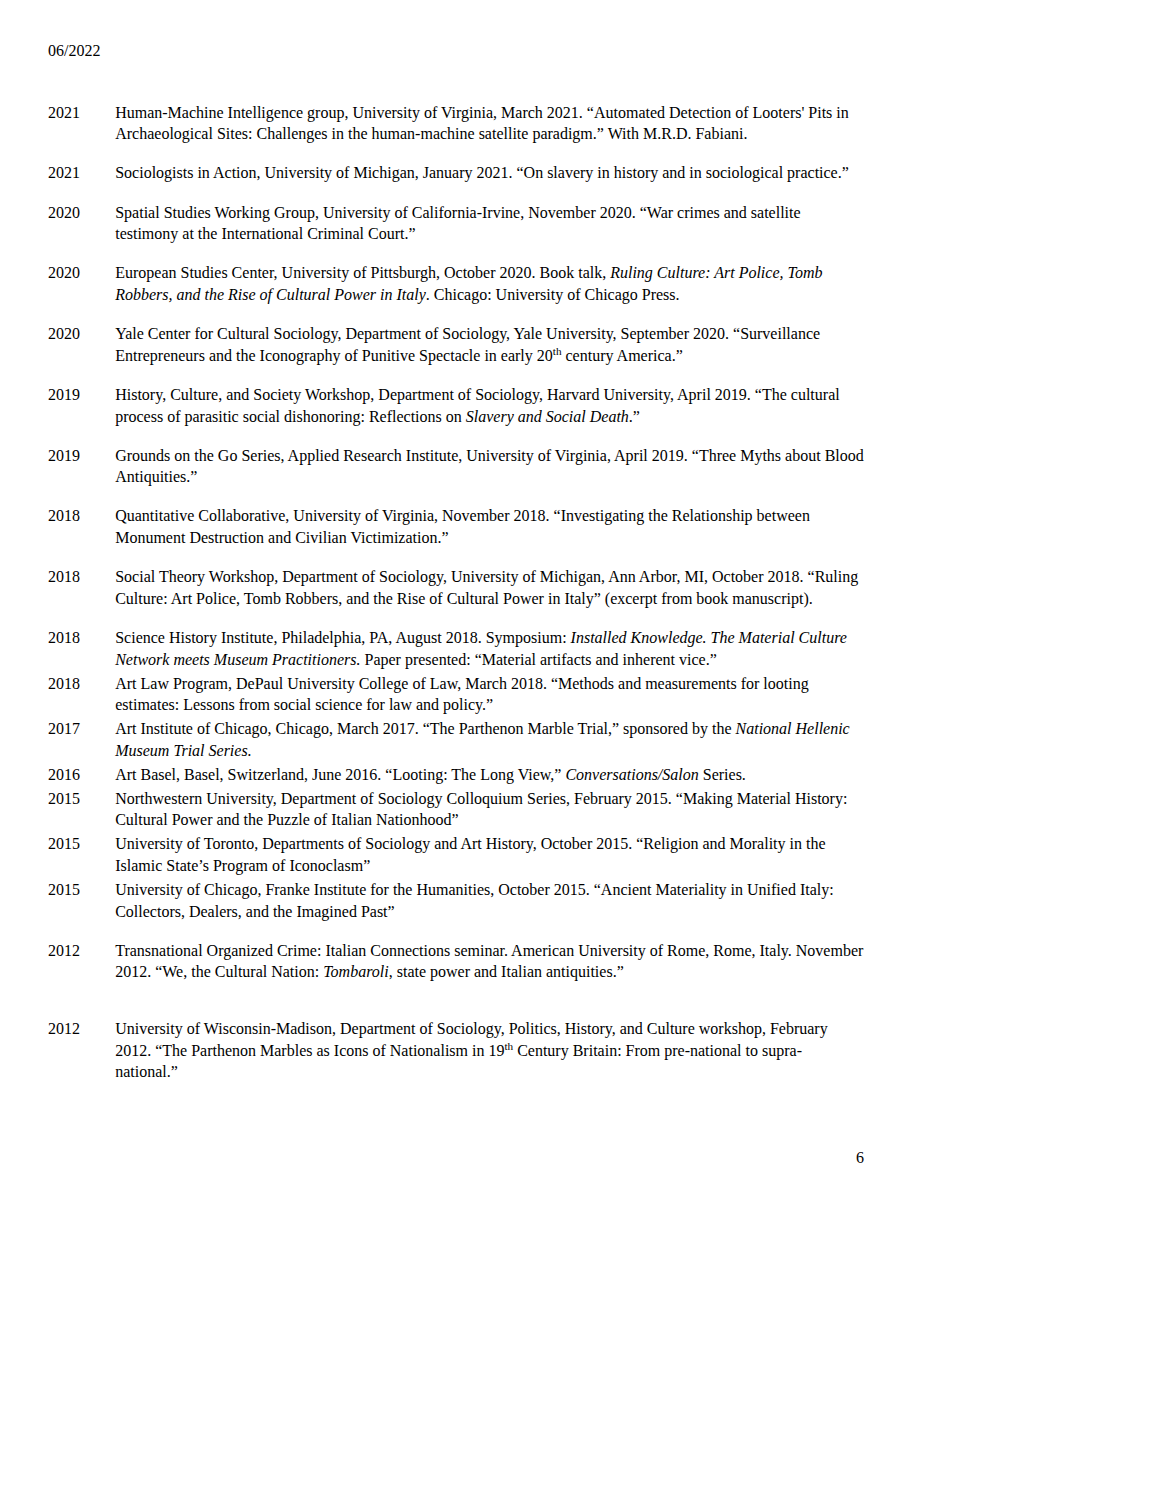06/2022
2021
Human-Machine Intelligence group, University of Virginia, March 2021. “Automated Detection of Looters' Pits in Archaeological Sites: Challenges in the human-machine satellite paradigm.” With M.R.D. Fabiani.
2021
Sociologists in Action, University of Michigan, January 2021. “On slavery in history and in sociological practice.”
2020
Spatial Studies Working Group, University of California-Irvine, November 2020. “War crimes and satellite testimony at the International Criminal Court.”
2020
European Studies Center, University of Pittsburgh, October 2020. Book talk, Ruling Culture: Art Police, Tomb Robbers, and the Rise of Cultural Power in Italy. Chicago: University of Chicago Press.
2020
Yale Center for Cultural Sociology, Department of Sociology, Yale University, September 2020. “Surveillance Entrepreneurs and the Iconography of Punitive Spectacle in early 20th century America.”
2019
History, Culture, and Society Workshop, Department of Sociology, Harvard University, April 2019. “The cultural process of parasitic social dishonoring: Reflections on Slavery and Social Death.”
2019
Grounds on the Go Series, Applied Research Institute, University of Virginia, April 2019. “Three Myths about Blood Antiquities.”
2018
Quantitative Collaborative, University of Virginia, November 2018. “Investigating the Relationship between Monument Destruction and Civilian Victimization.”
2018
Social Theory Workshop, Department of Sociology, University of Michigan, Ann Arbor, MI, October 2018. “Ruling Culture: Art Police, Tomb Robbers, and the Rise of Cultural Power in Italy” (excerpt from book manuscript).
2018
Science History Institute, Philadelphia, PA, August 2018. Symposium: Installed Knowledge. The Material Culture Network meets Museum Practitioners. Paper presented: “Material artifacts and inherent vice.”
2018
Art Law Program, DePaul University College of Law, March 2018. “Methods and measurements for looting estimates: Lessons from social science for law and policy.”
2017
Art Institute of Chicago, Chicago, March 2017. “The Parthenon Marble Trial,” sponsored by the National Hellenic Museum Trial Series.
2016
Art Basel, Basel, Switzerland, June 2016. “Looting: The Long View,” Conversations/Salon Series.
2015
Northwestern University, Department of Sociology Colloquium Series, February 2015. “Making Material History: Cultural Power and the Puzzle of Italian Nationhood”
2015
University of Toronto, Departments of Sociology and Art History, October 2015. “Religion and Morality in the Islamic State’s Program of Iconoclasm”
2015
University of Chicago, Franke Institute for the Humanities, October 2015. “Ancient Materiality in Unified Italy: Collectors, Dealers, and the Imagined Past”
2012
Transnational Organized Crime: Italian Connections seminar. American University of Rome, Rome, Italy. November 2012. “We, the Cultural Nation: Tombaroli, state power and Italian antiquities.”
2012
University of Wisconsin-Madison, Department of Sociology, Politics, History, and Culture workshop, February 2012. “The Parthenon Marbles as Icons of Nationalism in 19th Century Britain: From pre-national to supra-national.”
6